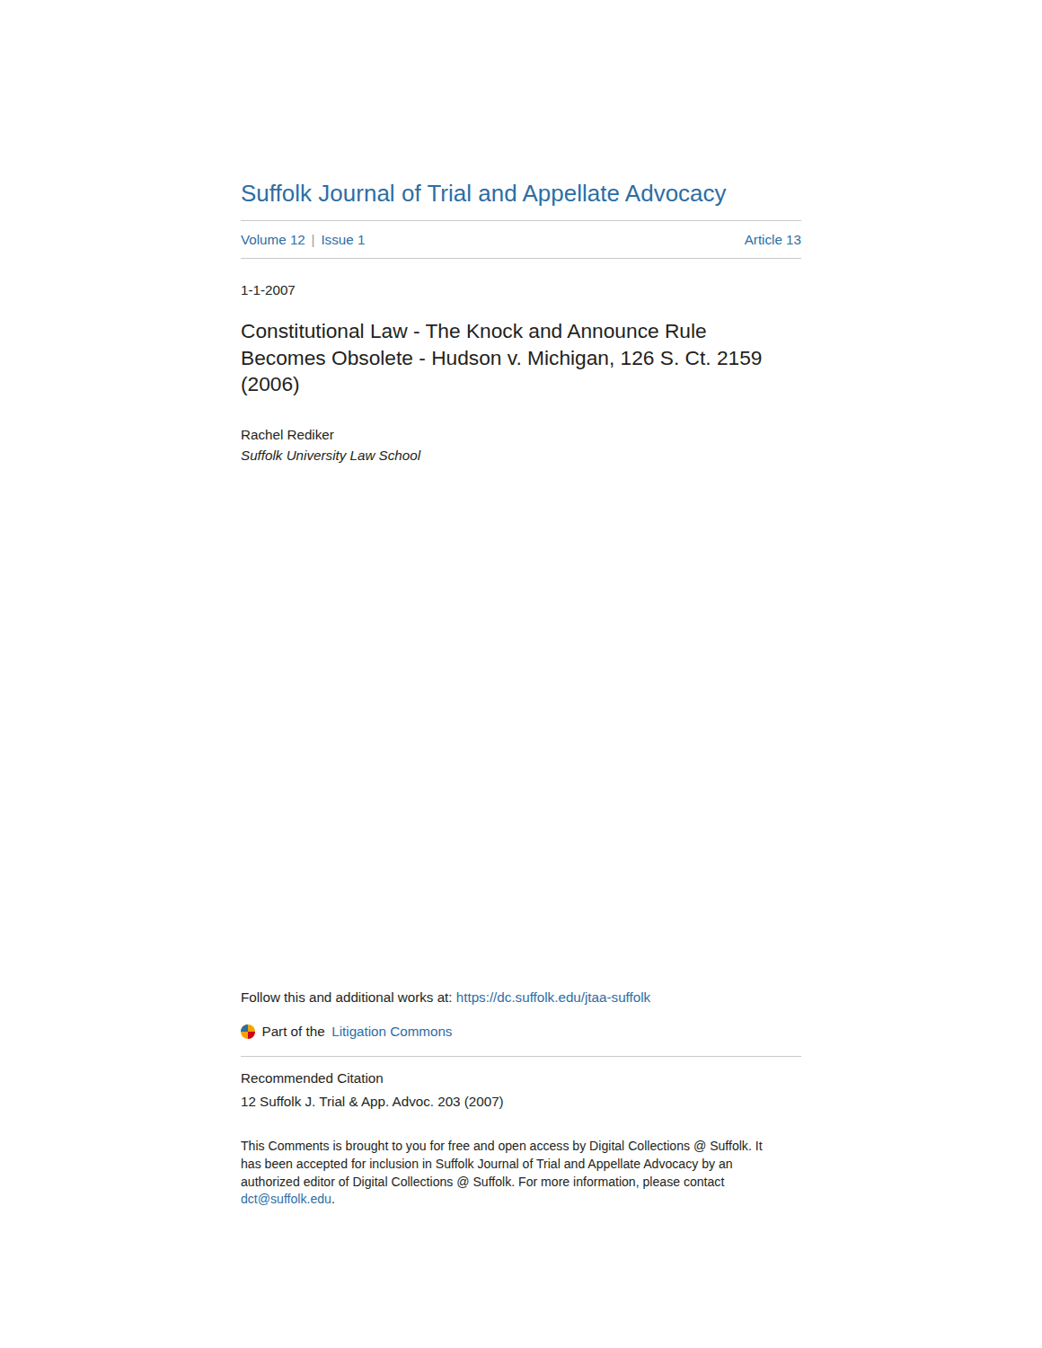Suffolk Journal of Trial and Appellate Advocacy
Volume 12|Issue 1
Article 13
1-1-2007
Constitutional Law - The Knock and Announce Rule Becomes Obsolete - Hudson v. Michigan, 126 S. Ct. 2159 (2006)
Rachel Rediker
Suffolk University Law School
Follow this and additional works at: https://dc.suffolk.edu/jtaa-suffolk
Part of the Litigation Commons
Recommended Citation
12 Suffolk J. Trial & App. Advoc. 203 (2007)
This Comments is brought to you for free and open access by Digital Collections @ Suffolk. It has been accepted for inclusion in Suffolk Journal of Trial and Appellate Advocacy by an authorized editor of Digital Collections @ Suffolk. For more information, please contact dct@suffolk.edu.